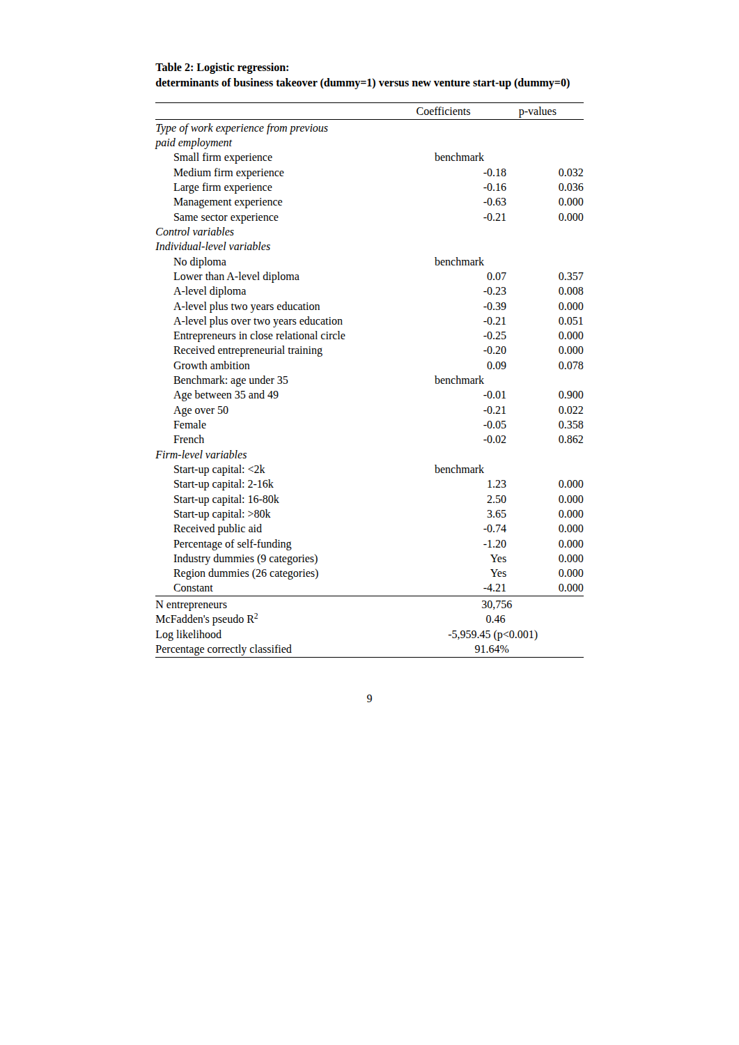Table 2: Logistic regression:
determinants of business takeover (dummy=1) versus new venture start-up (dummy=0)
| | Coefficients | p-values |
| Type of work experience from previous | | |
| paid employment | | |
| Small firm experience | benchmark | |
| Medium firm experience | -0.18 | 0.032 |
| Large firm experience | -0.16 | 0.036 |
| Management experience | -0.63 | 0.000 |
| Same sector experience | -0.21 | 0.000 |
| Control variables | | |
| Individual-level variables | | |
| No diploma | benchmark | |
| Lower than A-level diploma | 0.07 | 0.357 |
| A-level diploma | -0.23 | 0.008 |
| A-level plus two years education | -0.39 | 0.000 |
| A-level plus over two years education | -0.21 | 0.051 |
| Entrepreneurs in close relational circle | -0.25 | 0.000 |
| Received entrepreneurial training | -0.20 | 0.000 |
| Growth ambition | 0.09 | 0.078 |
| Benchmark: age under 35 | benchmark | |
| Age between 35 and 49 | -0.01 | 0.900 |
| Age over 50 | -0.21 | 0.022 |
| Female | -0.05 | 0.358 |
| French | -0.02 | 0.862 |
| Firm-level variables | | |
| Start-up capital: <2k | benchmark | |
| Start-up capital: 2-16k | 1.23 | 0.000 |
| Start-up capital: 16-80k | 2.50 | 0.000 |
| Start-up capital: >80k | 3.65 | 0.000 |
| Received public aid | -0.74 | 0.000 |
| Percentage of self-funding | -1.20 | 0.000 |
| Industry dummies (9 categories) | Yes | 0.000 |
| Region dummies (26 categories) | Yes | 0.000 |
| Constant | -4.21 | 0.000 |
| N entrepreneurs | 30,756 |
| McFadden's pseudo R 2 | 0.46 |
| Log likelihood | -5,959.45 (p<0.001) |
| Percentage correctly classified | 91.64% |
9